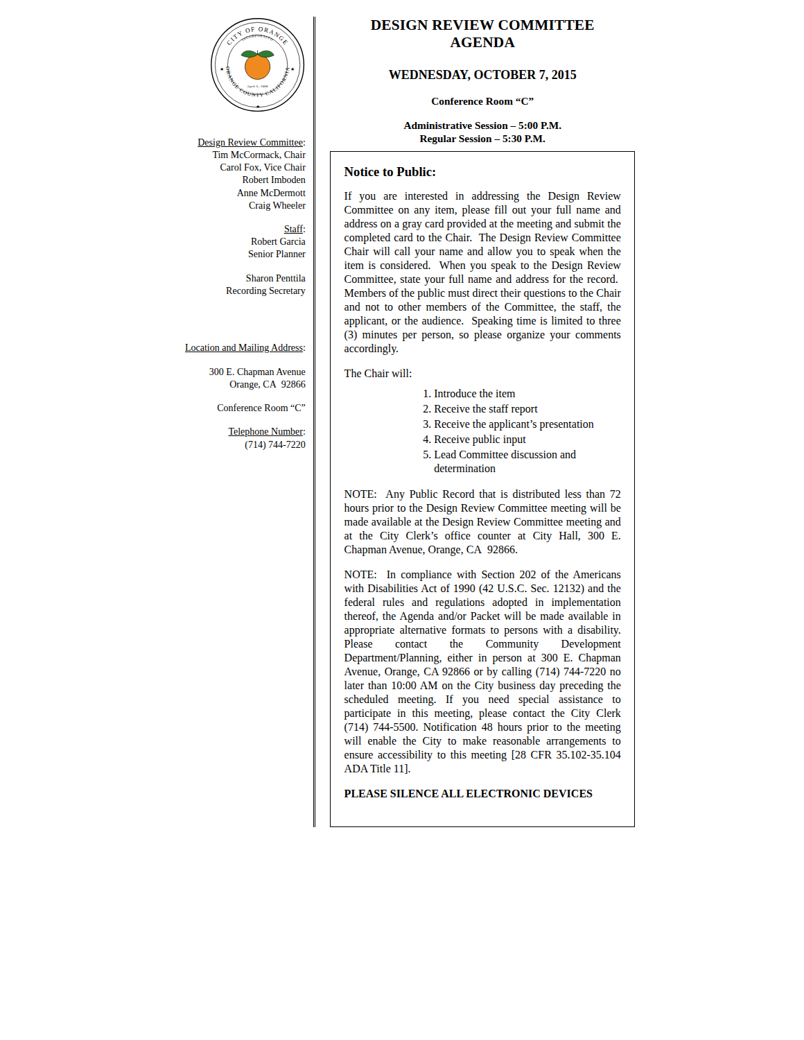CITY OF ORANGE ORANGE COUNTY CALIFORNIA INCORPORATED ★ ★ ★ April 6, 1888
Design Review Committee:
Tim McCormack, Chair Carol Fox, Vice Chair Robert Imboden Anne McDermott Craig Wheeler
Staff:
Robert Garcia Senior Planner
Sharon Penttila Recording Secretary
Location and Mailing Address:
300 E. Chapman Avenue Orange, CA 92866
Conference Room “C”
Telephone Number:
(714) 744-7220
DESIGN REVIEW COMMITTEE
AGENDA
WEDNESDAY, OCTOBER 7, 2015
Conference Room “C”
Administrative Session – 5:00 P.M.
Regular Session – 5:30 P.M.
Notice to Public:
If you are interested in addressing the Design Review Committee on any item, please fill out your full name and address on a gray card provided at the meeting and submit the completed card to the Chair. The Design Review Committee Chair will call your name and allow you to speak when the item is considered. When you speak to the Design Review Committee, state your full name and address for the record. Members of the public must direct their questions to the Chair and not to other members of the Committee, the staff, the applicant, or the audience. Speaking time is limited to three (3) minutes per person, so please organize your comments accordingly.
The Chair will:
Introduce the item
Receive the staff report
Receive the applicant’s presentation
Receive public input
Lead Committee discussion and determination
NOTE: Any Public Record that is distributed less than 72 hours prior to the Design Review Committee meeting will be made available at the Design Review Committee meeting and at the City Clerk’s office counter at City Hall, 300 E. Chapman Avenue, Orange, CA 92866.
NOTE: In compliance with Section 202 of the Americans with Disabilities Act of 1990 (42 U.S.C. Sec. 12132) and the federal rules and regulations adopted in implementation thereof, the Agenda and/or Packet will be made available in appropriate alternative formats to persons with a disability. Please contact the Community Development Department/Planning, either in person at 300 E. Chapman Avenue, Orange, CA 92866 or by calling (714) 744-7220 no later than 10:00 AM on the City business day preceding the scheduled meeting. If you need special assistance to participate in this meeting, please contact the City Clerk (714) 744-5500. Notification 48 hours prior to the meeting will enable the City to make reasonable arrangements to ensure accessibility to this meeting [28 CFR 35.102-35.104 ADA Title 11].
PLEASE SILENCE ALL ELECTRONIC DEVICES